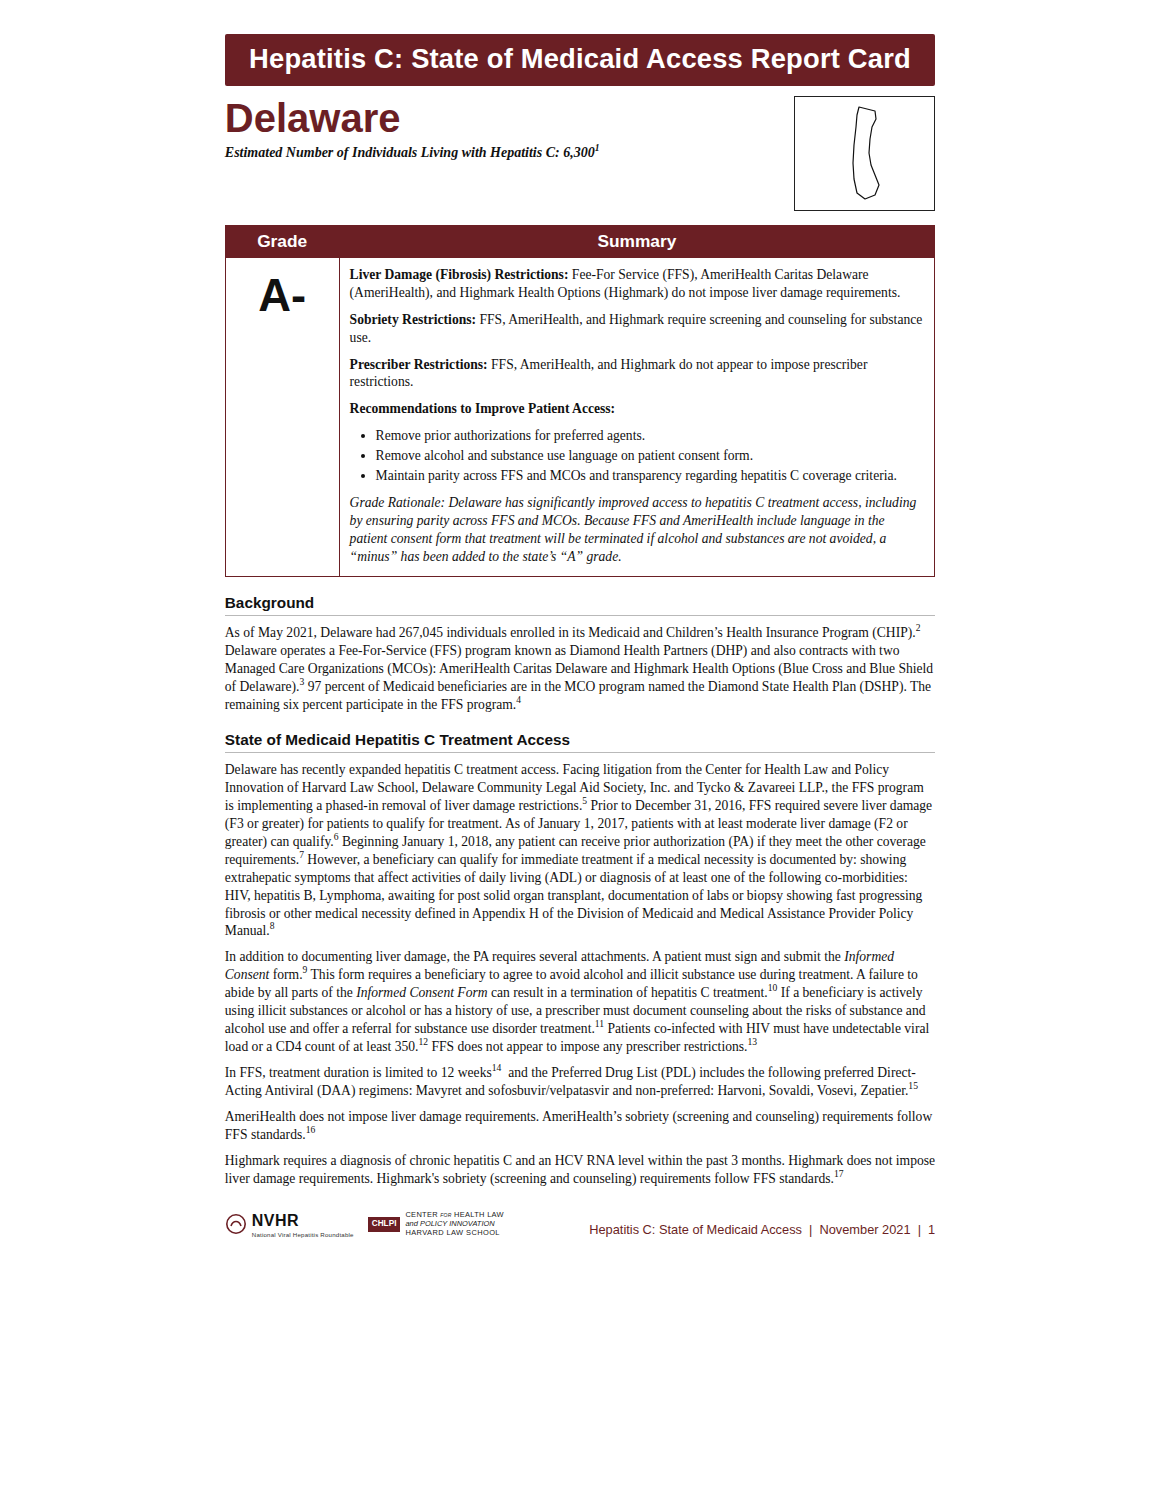Hepatitis C: State of Medicaid Access Report Card
Delaware
Estimated Number of Individuals Living with Hepatitis C: 6,3001
| Grade | Summary |
| --- | --- |
| A- | Liver Damage (Fibrosis) Restrictions: Fee-For Service (FFS), AmeriHealth Caritas Delaware (AmeriHealth), and Highmark Health Options (Highmark) do not impose liver damage requirements. Sobriety Restrictions: FFS, AmeriHealth, and Highmark require screening and counseling for substance use. Prescriber Restrictions: FFS, AmeriHealth, and Highmark do not appear to impose prescriber restrictions. Recommendations to Improve Patient Access: Remove prior authorizations for preferred agents. Remove alcohol and substance use language on patient consent form. Maintain parity across FFS and MCOs and transparency regarding hepatitis C coverage criteria. Grade Rationale: Delaware has significantly improved access to hepatitis C treatment access, including by ensuring parity across FFS and MCOs. Because FFS and AmeriHealth include language in the patient consent form that treatment will be terminated if alcohol and substances are not avoided, a “minus” has been added to the state’s “A” grade. |
Background
As of May 2021, Delaware had 267,045 individuals enrolled in its Medicaid and Children’s Health Insurance Program (CHIP).2 Delaware operates a Fee-For-Service (FFS) program known as Diamond Health Partners (DHP) and also contracts with two Managed Care Organizations (MCOs): AmeriHealth Caritas Delaware and Highmark Health Options (Blue Cross and Blue Shield of Delaware).3 97 percent of Medicaid beneficiaries are in the MCO program named the Diamond State Health Plan (DSHP). The remaining six percent participate in the FFS program.4
State of Medicaid Hepatitis C Treatment Access
Delaware has recently expanded hepatitis C treatment access. Facing litigation from the Center for Health Law and Policy Innovation of Harvard Law School, Delaware Community Legal Aid Society, Inc. and Tycko & Zavareei LLP., the FFS program is implementing a phased-in removal of liver damage restrictions.5 Prior to December 31, 2016, FFS required severe liver damage (F3 or greater) for patients to qualify for treatment. As of January 1, 2017, patients with at least moderate liver damage (F2 or greater) can qualify.6 Beginning January 1, 2018, any patient can receive prior authorization (PA) if they meet the other coverage requirements.7 However, a beneficiary can qualify for immediate treatment if a medical necessity is documented by: showing extrahepatic symptoms that affect activities of daily living (ADL) or diagnosis of at least one of the following co-morbidities: HIV, hepatitis B, Lymphoma, awaiting for post solid organ transplant, documentation of labs or biopsy showing fast progressing fibrosis or other medical necessity defined in Appendix H of the Division of Medicaid and Medical Assistance Provider Policy Manual.8
In addition to documenting liver damage, the PA requires several attachments. A patient must sign and submit the Informed Consent form.9 This form requires a beneficiary to agree to avoid alcohol and illicit substance use during treatment. A failure to abide by all parts of the Informed Consent Form can result in a termination of hepatitis C treatment.10 If a beneficiary is actively using illicit substances or alcohol or has a history of use, a prescriber must document counseling about the risks of substance and alcohol use and offer a referral for substance use disorder treatment.11 Patients co-infected with HIV must have undetectable viral load or a CD4 count of at least 350.12 FFS does not appear to impose any prescriber restrictions.13
In FFS, treatment duration is limited to 12 weeks14 and the Preferred Drug List (PDL) includes the following preferred Direct-Acting Antiviral (DAA) regimens: Mavyret and sofosbuvir/velpatasvir and non-preferred: Harvoni, Sovaldi, Vosevi, Zepatier.15
AmeriHealth does not impose liver damage requirements. AmeriHealth’s sobriety (screening and counseling) requirements follow FFS standards.16
Highmark requires a diagnosis of chronic hepatitis C and an HCV RNA level within the past 3 months. Highmark does not impose liver damage requirements. Highmark's sobriety (screening and counseling) requirements follow FFS standards.17
NVHR
National Viral Hepatitis Roundtable
CHLPI
CENTER for HEALTH LAW
and POLICY INNOVATION
HARVARD LAW SCHOOL
Hepatitis C: State of Medicaid Access | November 2021 | 1